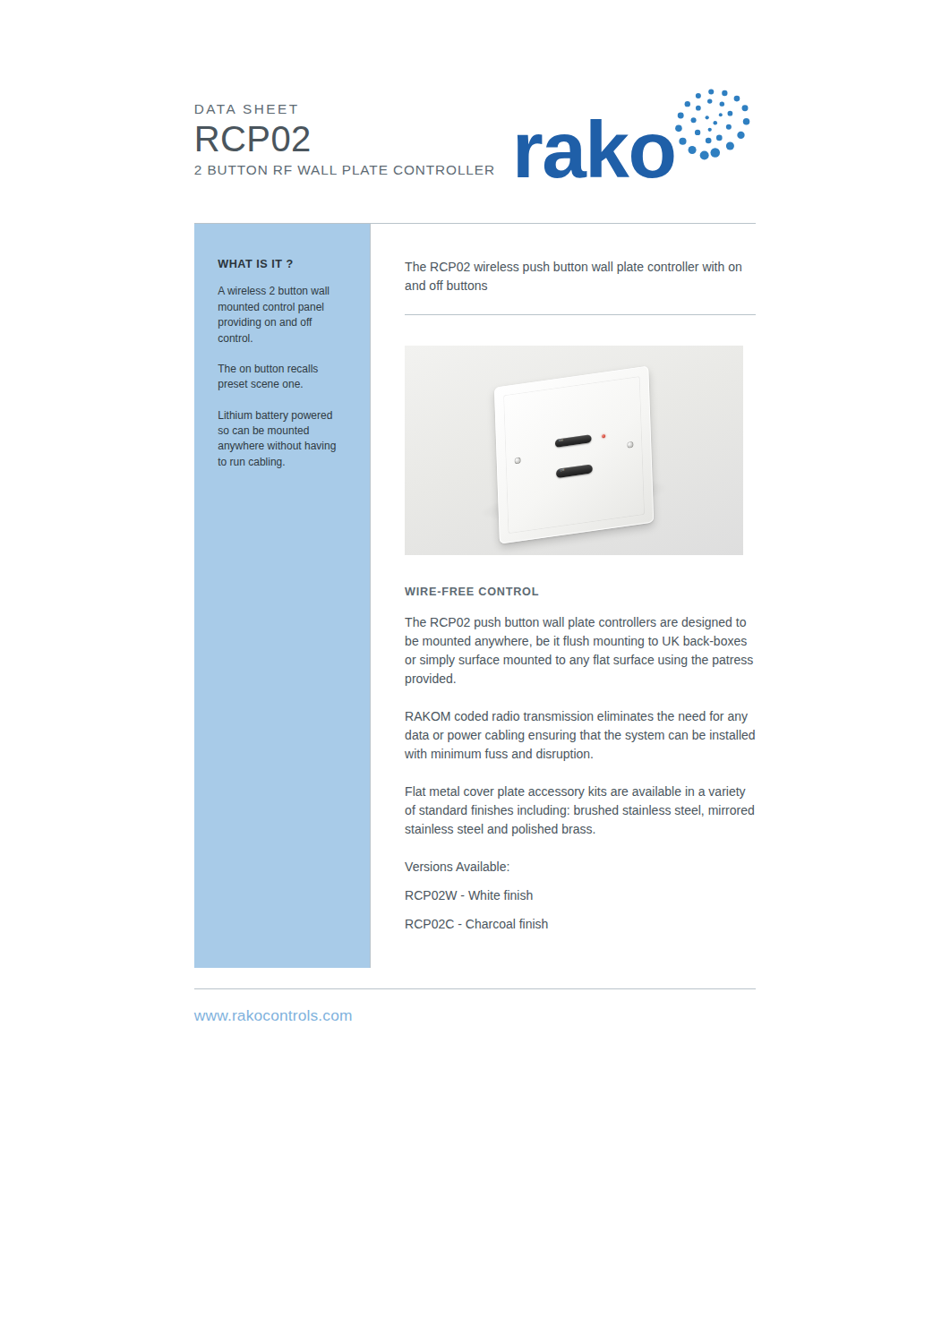Data Sheet
RCP02
2 Button RF Wall Plate Controller
rako
WHAT IS IT ?
A wireless 2 button wall mounted control panel providing on and off control.
The on button recalls preset scene one.
Lithium battery powered so can be mounted anywhere without having to run cabling.
The RCP02 wireless push button wall plate controller with on and off buttons
On
Off
Wire-free control
The RCP02 push button wall plate controllers are designed to be mounted anywhere, be it flush mounting to UK back-boxes or simply surface mounted to any flat surface using the patress provided.
RAKOM coded radio transmission eliminates the need for any data or power cabling ensuring that the system can be installed with minimum fuss and disruption.
Flat metal cover plate accessory kits are available in a variety of standard finishes including: brushed stainless steel, mirrored stainless steel and polished brass.
Versions Available:
RCP02W - White finish
RCP02C - Charcoal finish
www.rakocontrols.com